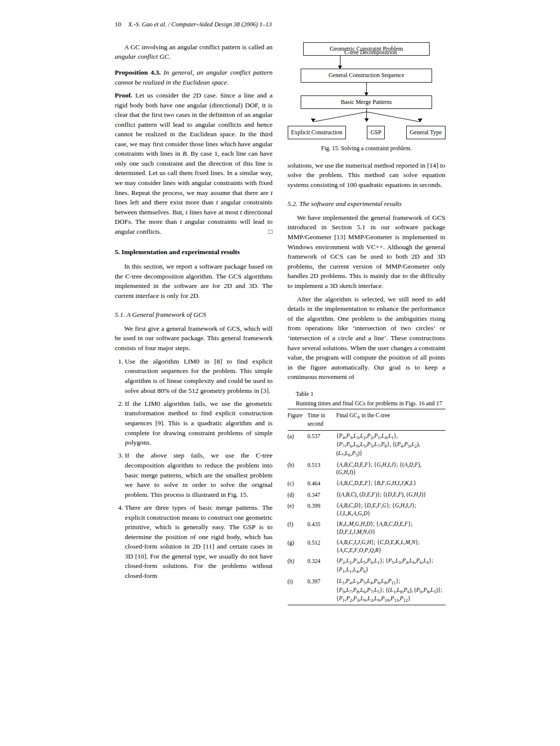10 X.-S. Gao et al. / Computer-Aided Design 38 (2006) 1–13
A GC involving an angular conflict pattern is called an angular conflict GC.
Proposition 4.3. In general, an angular conflict pattern cannot be realized in the Euclidean space.
Proof. Let us consider the 2D case. Since a line and a rigid body both have one angular (directional) DOF, it is clear that the first two cases in the definition of an angular conflict pattern will lead to angular conflicts and hence cannot be realized in the Euclidean space. In the third case, we may first consider those lines which have angular constraints with lines in B. By case 1, each line can have only one such constraint and the direction of this line is determined. Let us call them fixed lines. In a similar way, we may consider lines with angular constraints with fixed lines. Repeat the process, we may assume that there are t lines left and there exist more than t angular constraints between themselves. But, t lines have at most t directional DOFs. The more than t angular constraints will lead to angular conflicts. □
5. Implementation and experimental results
In this section, we report a software package based on the C-tree decomposition algorithm. The GCS algorithms implemented in the software are for 2D and 3D. The current interface is only for 2D.
5.1. A General framework of GCS
We first give a general framework of GCS, which will be used in our software package. This general framework consists of four major steps.
Use the algorithm LIM0 in [8] to find explicit construction sequences for the problem. This simple algorithm is of linear complexity and could be used to solve about 80% of the 512 geometry problems in [3].
If the LIM0 algorithm fails, we use the geometric transformation method to find explicit construction sequences [9]. This is a quadratic algorithm and is complete for drawing constraint problems of simple polygons.
If the above step fails, we use the C-tree decomposition algorithm to reduce the problem into basic merge patterns, which are the smallest problem we have to solve in order to solve the original problem. This process is illustrated in Fig. 15.
There are three types of basic merge patterns. The explicit construction means to construct one geometric primitive, which is generally easy. The GSP is to determine the position of one rigid body, which has closed-form solution in 2D [11] and certain cases in 3D [10]. For the general type, we usually do not have closed-form solutions. For the problems without closed-form
Geometric Constraint Problem
C-tree Decompositrion
General Construction Sequence
Basic Merge Patterns
Explicit Construction GSP General Type
Fig. 15. Solving a constraint problem.
solutions, we use the numerical method reported in [14] to solve the problem. This method can solve equation systems consisting of 100 quadratic equations in seconds.
5.2. The software and experimental results
We have implemented the general framework of GCS introduced in Section 5.1 in our software package MMP/Geometer [13] MMP/Geometer is implemented in Windows environment with VC++. Although the general framework of GCS can be used to both 2D and 3D problems, the current version of MMP/Geometer only handles 2D problems. This is mainly due to the difficulty to implement a 3D sketch interface.
After the algorithm is selected, we still need to add details in the implementation to enhance the performance of the algorithm. One problem is the ambiguities rising from operations like ‘intersection of two circles’ or ‘intersection of a circle and a line’. These constructions have several solutions. When the user changes a constraint value, the program will compute the position of all points in the figure automatically. Our goal is to keep a continuous movement of
Table 1
Running times and final GCs for problems in Figs. 16 and 17
| Figure | Time in second | Final GC S in the C-tree |
| --- | --- | --- |
| (a) | 0.537 | { P 4 , P 3 , L 3 , L 2 , P 2 , P 1 , L 4 , L 1 }, { P 7 , P 6 , L 6 , L 5 , P 5 , L 7 , P 8 }, {( P 4 , P 3 , L 2 ), ( L 7 , L 6 , P 5 )} |
| (b) | 0.513 | { A , B , C , D , E , F }; { G , H , I , J }; {( A , D , F ), ( G , H , I )} |
| (c) | 0.464 | { A , B , C , D , E , F }; { B , F , G , H , I , J , K , L } |
| (d) | 0.347 | {( A , B , C ), ( D , E , F )}; {( D , E , F ), ( G , H , I )} |
| (e) | 0.399 | { A , B , C , D }; { D , E , F , G }; { G , H , I , J }; { J , L , K , A , G , D } |
| (f) | 0.435 | { K , L , M , G , H , D }; { A , B , C , D , E , F }; { D , F , I , J , M , N , O } |
| (g) | 0.512 | { A , B , C , I , J , G , H }; { C , D , E , K , L , M , N }; { A , C , E , F , O , P , Q , R } |
| (h) | 0.324 | { P 2 , L 2 , P 3 , L 5 , P 6 , L 1 }; { P 5 , L 3 , P 4 , L 6 , P 6 , L 4 }; { P 1 , L 1 , L 4 , P 6 } |
| (i) | 0.397 | { L 1 , P 4 , L 3 , P 5 , L 4 , P 6 , L 8 , P 11 }; { P 9 , L 7 , P 8 , L 6 , P 7 , L 5 }; {( L 1 , L 8 , P 6 ), ( P 9 , P 8 , L 5 )}; { P 1 , P 2 , P 3 , L 0 , L 2 , L 9 , P 10 , P 13 , P 12 } |